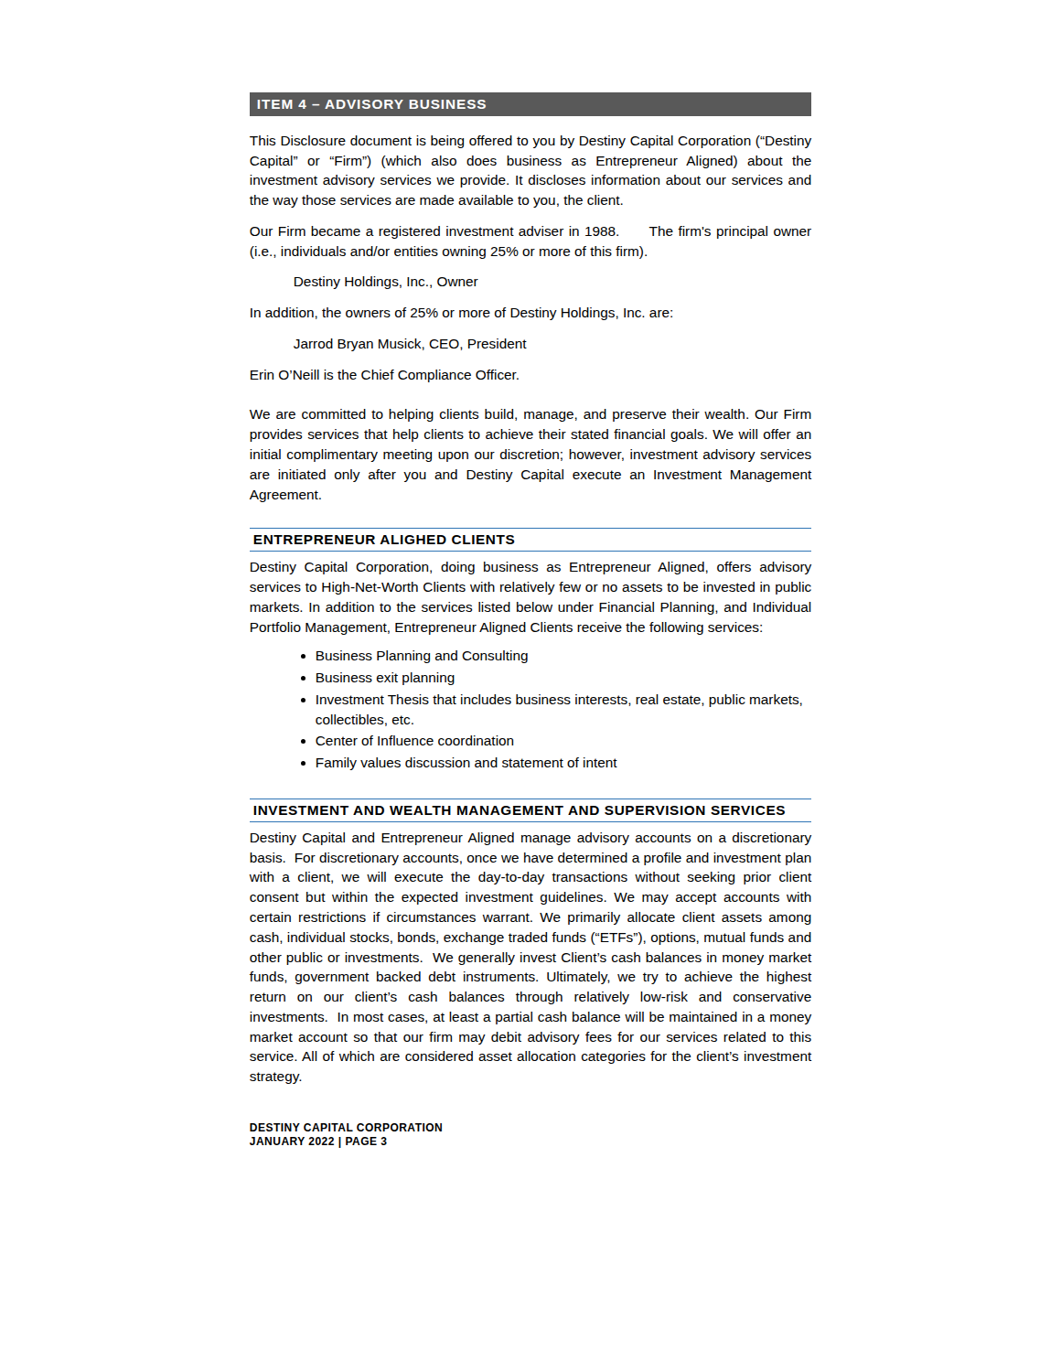ITEM 4 – ADVISORY BUSINESS
This Disclosure document is being offered to you by Destiny Capital Corporation (“Destiny Capital” or “Firm”) (which also does business as Entrepreneur Aligned) about the investment advisory services we provide. It discloses information about our services and the way those services are made available to you, the client.
Our Firm became a registered investment adviser in 1988. The firm's principal owner (i.e., individuals and/or entities owning 25% or more of this firm).
Destiny Holdings, Inc., Owner
In addition, the owners of 25% or more of Destiny Holdings, Inc. are:
Jarrod Bryan Musick, CEO, President
Erin O’Neill is the Chief Compliance Officer.
We are committed to helping clients build, manage, and preserve their wealth. Our Firm provides services that help clients to achieve their stated financial goals. We will offer an initial complimentary meeting upon our discretion; however, investment advisory services are initiated only after you and Destiny Capital execute an Investment Management Agreement.
ENTREPRENEUR ALIGHED CLIENTS
Destiny Capital Corporation, doing business as Entrepreneur Aligned, offers advisory services to High-Net-Worth Clients with relatively few or no assets to be invested in public markets. In addition to the services listed below under Financial Planning, and Individual Portfolio Management, Entrepreneur Aligned Clients receive the following services:
Business Planning and Consulting
Business exit planning
Investment Thesis that includes business interests, real estate, public markets, collectibles, etc.
Center of Influence coordination
Family values discussion and statement of intent
INVESTMENT AND WEALTH MANAGEMENT AND SUPERVISION SERVICES
Destiny Capital and Entrepreneur Aligned manage advisory accounts on a discretionary basis. For discretionary accounts, once we have determined a profile and investment plan with a client, we will execute the day-to-day transactions without seeking prior client consent but within the expected investment guidelines. We may accept accounts with certain restrictions if circumstances warrant. We primarily allocate client assets among cash, individual stocks, bonds, exchange traded funds (“ETFs”), options, mutual funds and other public or investments. We generally invest Client’s cash balances in money market funds, government backed debt instruments. Ultimately, we try to achieve the highest return on our client’s cash balances through relatively low-risk and conservative investments. In most cases, at least a partial cash balance will be maintained in a money market account so that our firm may debit advisory fees for our services related to this service. All of which are considered asset allocation categories for the client’s investment strategy.
DESTINY CAPITAL CORPORATION
JANUARY 2022 | PAGE 3